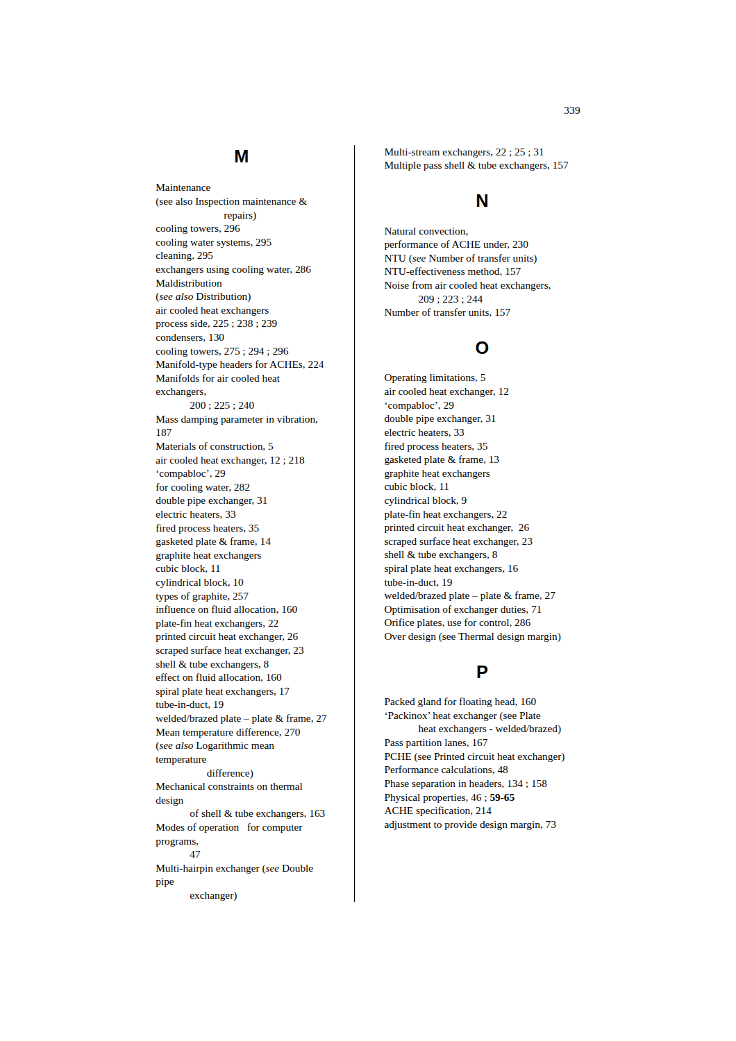339
M
Maintenance
(see also Inspection maintenance &repairs)
cooling towers, 296
cooling water systems, 295
cleaning, 295
exchangers using cooling water, 286
Maldistribution
(see also Distribution)
air cooled heat exchangers
process side, 225 ; 238 ; 239
condensers, 130
cooling towers, 275 ; 294 ; 296
Manifold-type headers for ACHEs, 224
Manifolds for air cooled heat exchangers,200 ; 225 ; 240
Mass damping parameter in vibration, 187
Materials of construction, 5
air cooled heat exchanger, 12 ; 218
‘compabloc’, 29
for cooling water, 282
double pipe exchanger, 31
electric heaters, 33
fired process heaters, 35
gasketed plate & frame, 14
graphite heat exchangers
cubic block, 11
cylindrical block, 10
types of graphite, 257
influence on fluid allocation, 160
plate-fin heat exchangers, 22
printed circuit heat exchanger, 26
scraped surface heat exchanger, 23
shell & tube exchangers, 8
effect on fluid allocation, 160
spiral plate heat exchangers, 17
tube-in-duct, 19
welded/brazed plate – plate & frame, 27
Mean temperature difference, 270
(see also Logarithmic mean temperaturedifference)
Mechanical constraints on thermal designof shell & tube exchangers, 163
Modes of operation for computer programs,47
Multi-hairpin exchanger (see Double pipeexchanger)
Multi-stream exchangers, 22 ; 25 ; 31
Multiple pass shell & tube exchangers, 157
N
Natural convection,
performance of ACHE under, 230
NTU (see Number of transfer units)
NTU-effectiveness method, 157
Noise from air cooled heat exchangers,209 ; 223 ; 244
Number of transfer units, 157
O
Operating limitations, 5
air cooled heat exchanger, 12
‘compabloc’, 29
double pipe exchanger, 31
electric heaters, 33
fired process heaters, 35
gasketed plate & frame, 13
graphite heat exchangers
cubic block, 11
cylindrical block, 9
plate-fin heat exchangers, 22
printed circuit heat exchanger, 26
scraped surface heat exchanger, 23
shell & tube exchangers, 8
spiral plate heat exchangers, 16
tube-in-duct, 19
welded/brazed plate – plate & frame, 27
Optimisation of exchanger duties, 71
Orifice plates, use for control, 286
Over design (see Thermal design margin)
P
Packed gland for floating head, 160
‘Packinox’ heat exchanger (see Plateheat exchangers - welded/brazed)
Pass partition lanes, 167
PCHE (see Printed circuit heat exchanger)
Performance calculations, 48
Phase separation in headers, 134 ; 158
Physical properties, 46 ; 59-65
ACHE specification, 214
adjustment to provide design margin, 73